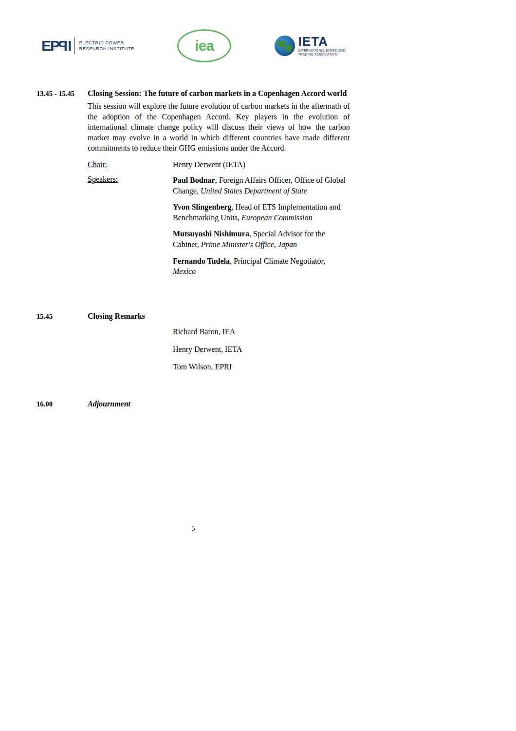EPPI
ELECTRIC POWER
RESEARCH INSTITUTE
iea
IETA
INTERNATIONAL EMISSIONS
TRADING ASSOCIATION
13.45 - 15.45
Closing Session: The future of carbon markets in a Copenhagen Accord world
This session will explore the future evolution of carbon markets in the aftermath of the adoption of the Copenhagen Accord. Key players in the evolution of international climate change policy will discuss their views of how the carbon market may evolve in a world in which different countries have made different commitments to reduce their GHG emissions under the Accord.
Chair:
Henry Derwent (IETA)
Speakers:
Paul Bodnar, Foreign Affairs Officer, Office of Global Change, United States Department of State
Yvon Slingenberg, Head of ETS Implementation and Benchmarking Units, European Commission
Mutsuyoshi Nishimura, Special Advisor for the Cabinet, Prime Minister's Office, Japan
Fernando Tudela, Principal Climate Negotiator, Mexico
15.45
Closing Remarks
Richard Baron, IEA
Henry Derwent, IETA
Tom Wilson, EPRI
16.00
Adjournment
5